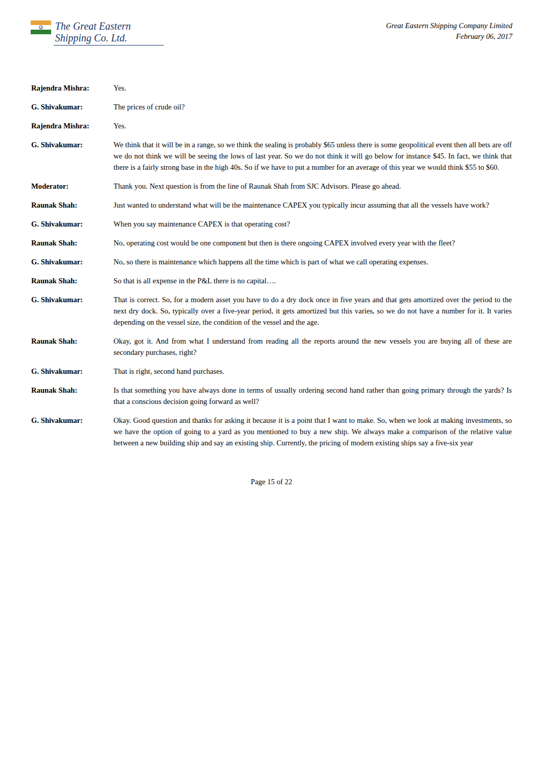AIP The Great Eastern
Shipping Co. Ltd.
Great Eastern Shipping Company Limited
February 06, 2017
| Rajendra Mishra: | Yes. |
| G. Shivakumar: | The prices of crude oil? |
| Rajendra Mishra: | Yes. |
| G. Shivakumar: | We think that it will be in a range, so we think the sealing is probably $65 unless there is some geopolitical event then all bets are off we do not think we will be seeing the lows of last year. So we do not think it will go below for instance $45. In fact, we think that there is a fairly strong base in the high 40s. So if we have to put a number for an average of this year we would think $55 to $60. |
| Moderator: | Thank you. Next question is from the line of Raunak Shah from SJC Advisors. Please go ahead. |
| Raunak Shah: | Just wanted to understand what will be the maintenance CAPEX you typically incur assuming that all the vessels have work? |
| G. Shivakumar: | When you say maintenance CAPEX is that operating cost? |
| Raunak Shah: | No, operating cost would be one component but then is there ongoing CAPEX involved every year with the fleet? |
| G. Shivakumar: | No, so there is maintenance which happens all the time which is part of what we call operating expenses. |
| Raunak Shah: | So that is all expense in the P&L there is no capital…. |
| G. Shivakumar: | That is correct. So, for a modern asset you have to do a dry dock once in five years and that gets amortized over the period to the next dry dock. So, typically over a five-year period, it gets amortized but this varies, so we do not have a number for it. It varies depending on the vessel size, the condition of the vessel and the age. |
| Raunak Shah: | Okay, got it. And from what I understand from reading all the reports around the new vessels you are buying all of these are secondary purchases, right? |
| G. Shivakumar: | That is right, second hand purchases. |
| Raunak Shah: | Is that something you have always done in terms of usually ordering second hand rather than going primary through the yards? Is that a conscious decision going forward as well? |
| G. Shivakumar: | Okay. Good question and thanks for asking it because it is a point that I want to make. So, when we look at making investments, so we have the option of going to a yard as you mentioned to buy a new ship. We always make a comparison of the relative value between a new building ship and say an existing ship. Currently, the pricing of modern existing ships say a five-six year |
Page 15 of 22